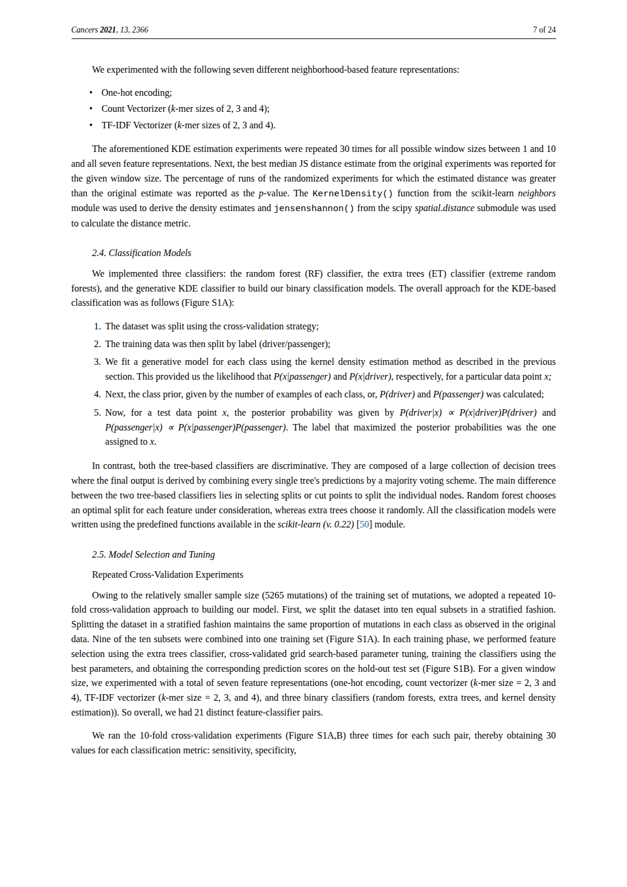Cancers 2021, 13, 2366 7 of 24
We experimented with the following seven different neighborhood-based feature representations:
One-hot encoding;
Count Vectorizer (k-mer sizes of 2, 3 and 4);
TF-IDF Vectorizer (k-mer sizes of 2, 3 and 4).
The aforementioned KDE estimation experiments were repeated 30 times for all possible window sizes between 1 and 10 and all seven feature representations. Next, the best median JS distance estimate from the original experiments was reported for the given window size. The percentage of runs of the randomized experiments for which the estimated distance was greater than the original estimate was reported as the p-value. The KernelDensity() function from the scikit-learn neighbors module was used to derive the density estimates and jensenshannon() from the scipy spatial.distance submodule was used to calculate the distance metric.
2.4. Classification Models
We implemented three classifiers: the random forest (RF) classifier, the extra trees (ET) classifier (extreme random forests), and the generative KDE classifier to build our binary classification models. The overall approach for the KDE-based classification was as follows (Figure S1A):
The dataset was split using the cross-validation strategy;
The training data was then split by label (driver/passenger);
We fit a generative model for each class using the kernel density estimation method as described in the previous section. This provided us the likelihood that P(x|passenger) and P(x|driver), respectively, for a particular data point x;
Next, the class prior, given by the number of examples of each class, or, P(driver) and P(passenger) was calculated;
Now, for a test data point x, the posterior probability was given by P(driver|x) ∝ P(x|driver)P(driver) and P(passenger|x) ∝ P(x|passenger)P(passenger). The label that maximized the posterior probabilities was the one assigned to x.
In contrast, both the tree-based classifiers are discriminative. They are composed of a large collection of decision trees where the final output is derived by combining every single tree's predictions by a majority voting scheme. The main difference between the two tree-based classifiers lies in selecting splits or cut points to split the individual nodes. Random forest chooses an optimal split for each feature under consideration, whereas extra trees choose it randomly. All the classification models were written using the predefined functions available in the scikit-learn (v. 0.22) [50] module.
2.5. Model Selection and Tuning
Repeated Cross-Validation Experiments
Owing to the relatively smaller sample size (5265 mutations) of the training set of mutations, we adopted a repeated 10-fold cross-validation approach to building our model. First, we split the dataset into ten equal subsets in a stratified fashion. Splitting the dataset in a stratified fashion maintains the same proportion of mutations in each class as observed in the original data. Nine of the ten subsets were combined into one training set (Figure S1A). In each training phase, we performed feature selection using the extra trees classifier, cross-validated grid search-based parameter tuning, training the classifiers using the best parameters, and obtaining the corresponding prediction scores on the hold-out test set (Figure S1B). For a given window size, we experimented with a total of seven feature representations (one-hot encoding, count vectorizer (k-mer size = 2, 3 and 4), TF-IDF vectorizer (k-mer size = 2, 3, and 4), and three binary classifiers (random forests, extra trees, and kernel density estimation)). So overall, we had 21 distinct feature-classifier pairs.
We ran the 10-fold cross-validation experiments (Figure S1A,B) three times for each such pair, thereby obtaining 30 values for each classification metric: sensitivity, specificity,